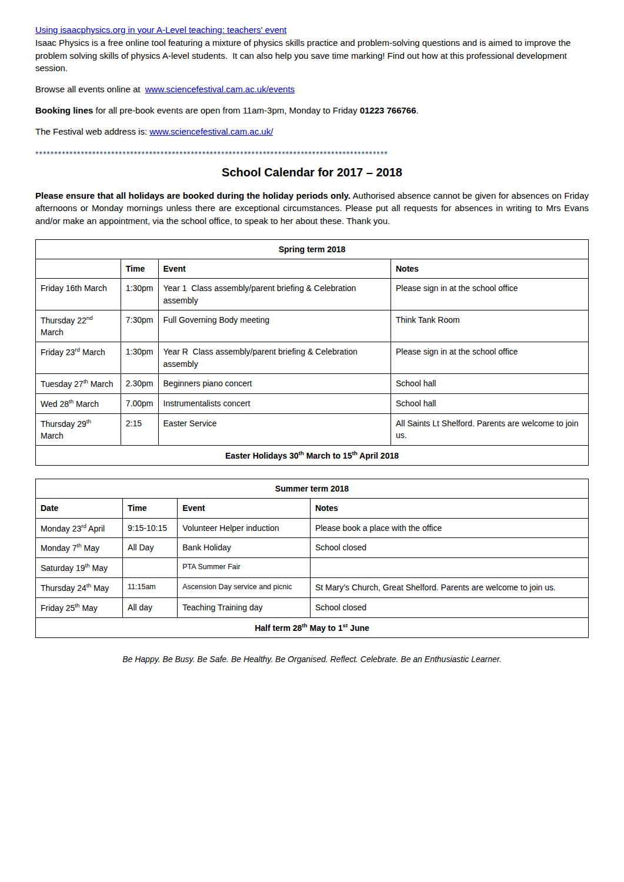Using isaacphysics.org in your A-Level teaching: teachers' event
Isaac Physics is a free online tool featuring a mixture of physics skills practice and problem-solving questions and is aimed to improve the problem solving skills of physics A-level students. It can also help you save time marking! Find out how at this professional development session.
Browse all events online at www.sciencefestival.cam.ac.uk/events
Booking lines for all pre-book events are open from 11am-3pm, Monday to Friday 01223 766766.
The Festival web address is: www.sciencefestival.cam.ac.uk/
*********************************************************************************************
School Calendar for 2017 – 2018
Please ensure that all holidays are booked during the holiday periods only. Authorised absence cannot be given for absences on Friday afternoons or Monday mornings unless there are exceptional circumstances. Please put all requests for absences in writing to Mrs Evans and/or make an appointment, via the school office, to speak to her about these. Thank you.
| Spring term 2018 |
| | Time | Event | Notes |
| Friday 16th March | 1:30pm | Year 1 Class assembly/parent briefing & Celebration assembly | Please sign in at the school office |
| Thursday 22 nd March | 7:30pm | Full Governing Body meeting | Think Tank Room |
| Friday 23 rd March | 1:30pm | Year R Class assembly/parent briefing & Celebration assembly | Please sign in at the school office |
| Tuesday 27 th March | 2.30pm | Beginners piano concert | School hall |
| Wed 28 th March | 7.00pm | Instrumentalists concert | School hall |
| Thursday 29 th March | 2:15 | Easter Service | All Saints Lt Shelford. Parents are welcome to join us. |
| Easter Holidays 30 th March to 15 th April 2018 |
| Summer term 2018 |
| Date | Time | Event | Notes |
| Monday 23 rd April | 9:15-10:15 | Volunteer Helper induction | Please book a place with the office |
| Monday 7 th May | All Day | Bank Holiday | School closed |
| Saturday 19 th May | | PTA Summer Fair | |
| Thursday 24 th May | 11:15am | Ascension Day service and picnic | St Mary’s Church, Great Shelford. Parents are welcome to join us. |
| Friday 25 th May | All day | Teaching Training day | School closed |
| Half term 28 th May to 1 st June |
Be Happy. Be Busy. Be Safe. Be Healthy. Be Organised. Reflect. Celebrate. Be an Enthusiastic Learner.